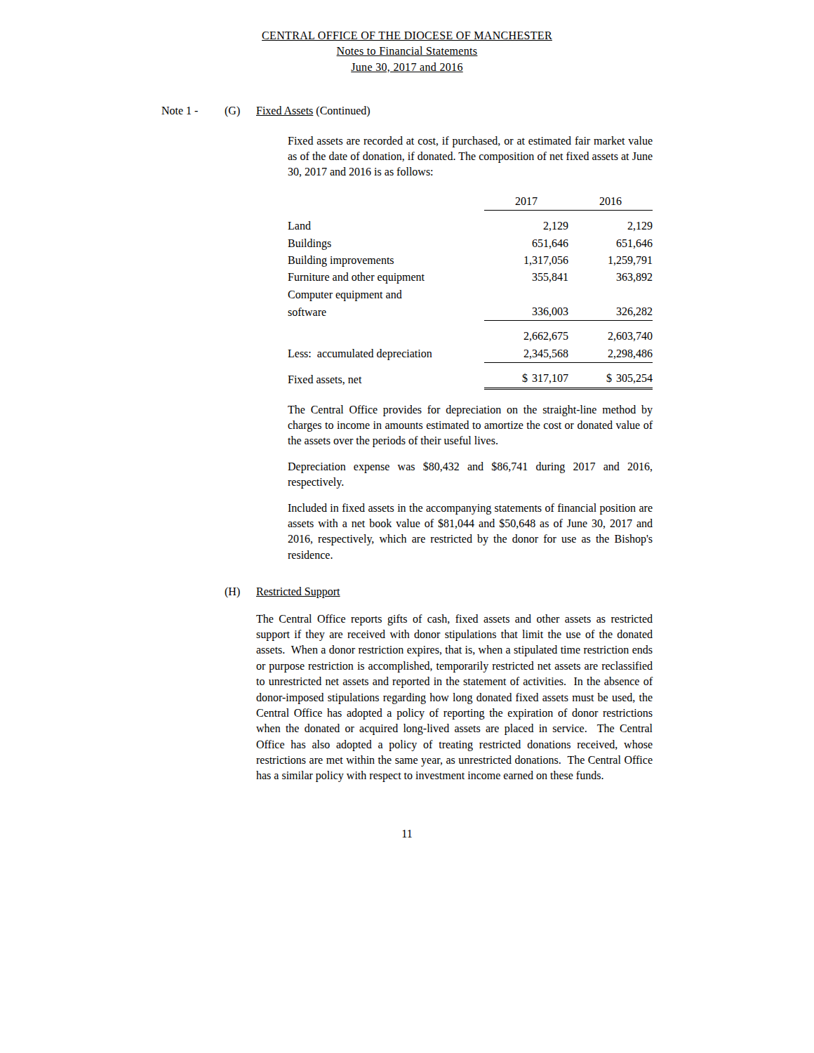CENTRAL OFFICE OF THE DIOCESE OF MANCHESTER
Notes to Financial Statements
June 30, 2017 and 2016
Note 1 -
(G)
Fixed Assets (Continued)
Fixed assets are recorded at cost, if purchased, or at estimated fair market value as of the date of donation, if donated. The composition of net fixed assets at June 30, 2017 and 2016 is as follows:
| | 2017 | 2016 |
| Land | 2,129 | 2,129 |
| Buildings | 651,646 | 651,646 |
| Building improvements | 1,317,056 | 1,259,791 |
| Furniture and other equipment | 355,841 | 363,892 |
| Computer equipment and | | |
| software | 336,003 | 326,282 |
| | 2,662,675 | 2,603,740 |
| Less: accumulated depreciation | 2,345,568 | 2,298,486 |
| Fixed assets, net | $ 317,107 | $ 305,254 |
The Central Office provides for depreciation on the straight-line method by charges to income in amounts estimated to amortize the cost or donated value of the assets over the periods of their useful lives.
Depreciation expense was $80,432 and $86,741 during 2017 and 2016, respectively.
Included in fixed assets in the accompanying statements of financial position are assets with a net book value of $81,044 and $50,648 as of June 30, 2017 and 2016, respectively, which are restricted by the donor for use as the Bishop's residence.
(H)
Restricted Support
The Central Office reports gifts of cash, fixed assets and other assets as restricted support if they are received with donor stipulations that limit the use of the donated assets. When a donor restriction expires, that is, when a stipulated time restriction ends or purpose restriction is accomplished, temporarily restricted net assets are reclassified to unrestricted net assets and reported in the statement of activities. In the absence of donor-imposed stipulations regarding how long donated fixed assets must be used, the Central Office has adopted a policy of reporting the expiration of donor restrictions when the donated or acquired long-lived assets are placed in service. The Central Office has also adopted a policy of treating restricted donations received, whose restrictions are met within the same year, as unrestricted donations. The Central Office has a similar policy with respect to investment income earned on these funds.
11